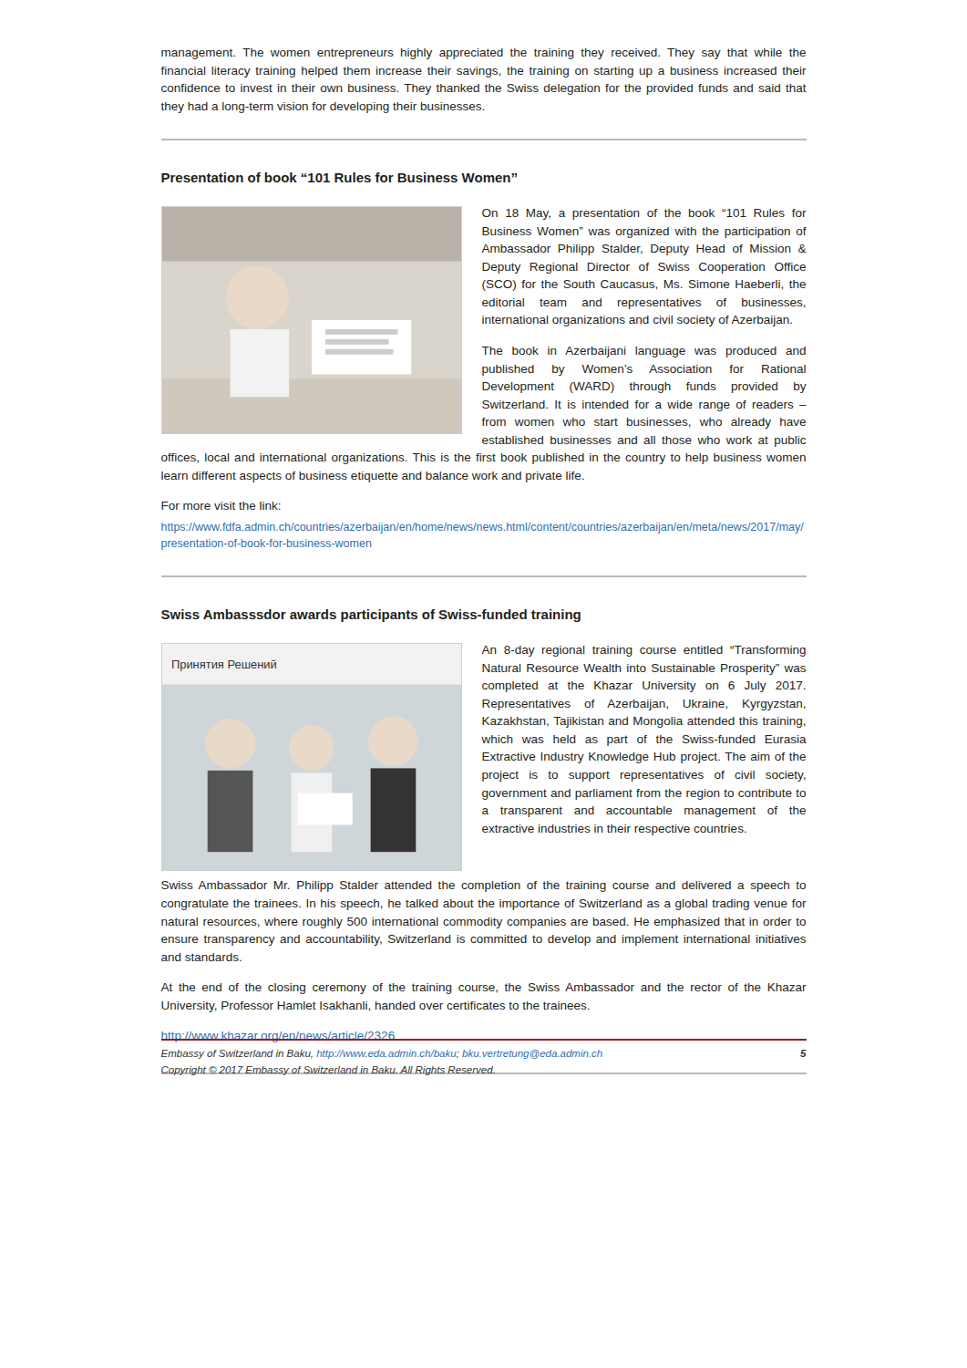management. The women entrepreneurs highly appreciated the training they received. They say that while the financial literacy training helped them increase their savings, the training on starting up a business increased their confidence to invest in their own business. They thanked the Swiss delegation for the provided funds and said that they had a long-term vision for developing their businesses.
Presentation of book “101 Rules for Business Women”
On 18 May, a presentation of the book “101 Rules for Business Women” was organized with the participation of Ambassador Philipp Stalder, Deputy Head of Mission & Deputy Regional Director of Swiss Cooperation Office (SCO) for the South Caucasus, Ms. Simone Haeberli, the editorial team and representatives of businesses, international organizations and civil society of Azerbaijan.
The book in Azerbaijani language was produced and published by Women’s Association for Rational Development (WARD) through funds provided by Switzerland. It is intended for a wide range of readers – from women who start businesses, who already have established businesses and all those who work at public offices, local and international organizations. This is the first book published in the country to help business women learn different aspects of business etiquette and balance work and private life.
For more visit the link:
https://www.fdfa.admin.ch/countries/azerbaijan/en/home/news/news.html/content/countries/azerbaijan/en/meta/news/2017/may/presentation-of-book-for-business-women
Swiss Ambasssdor awards participants of Swiss-funded training
An 8-day regional training course entitled “Transforming Natural Resource Wealth into Sustainable Prosperity” was completed at the Khazar University on 6 July 2017. Representatives of Azerbaijan, Ukraine, Kyrgyzstan, Kazakhstan, Tajikistan and Mongolia attended this training, which was held as part of the Swiss-funded Eurasia Extractive Industry Knowledge Hub project. The aim of the project is to support representatives of civil society, government and parliament from the region to contribute to a transparent and accountable management of the extractive industries in their respective countries.
Swiss Ambassador Mr. Philipp Stalder attended the completion of the training course and delivered a speech to congratulate the trainees. In his speech, he talked about the importance of Switzerland as a global trading venue for natural resources, where roughly 500 international commodity companies are based. He emphasized that in order to ensure transparency and accountability, Switzerland is committed to develop and implement international initiatives and standards.
At the end of the closing ceremony of the training course, the Swiss Ambassador and the rector of the Khazar University, Professor Hamlet Isakhanli, handed over certificates to the trainees.
http://www.khazar.org/en/news/article/2326
Embassy of Switzerland in Baku, http://www.eda.admin.ch/baku; bku.vertretung@eda.admin.ch
5
Copyright © 2017 Embassy of Switzerland in Baku. All Rights Reserved.